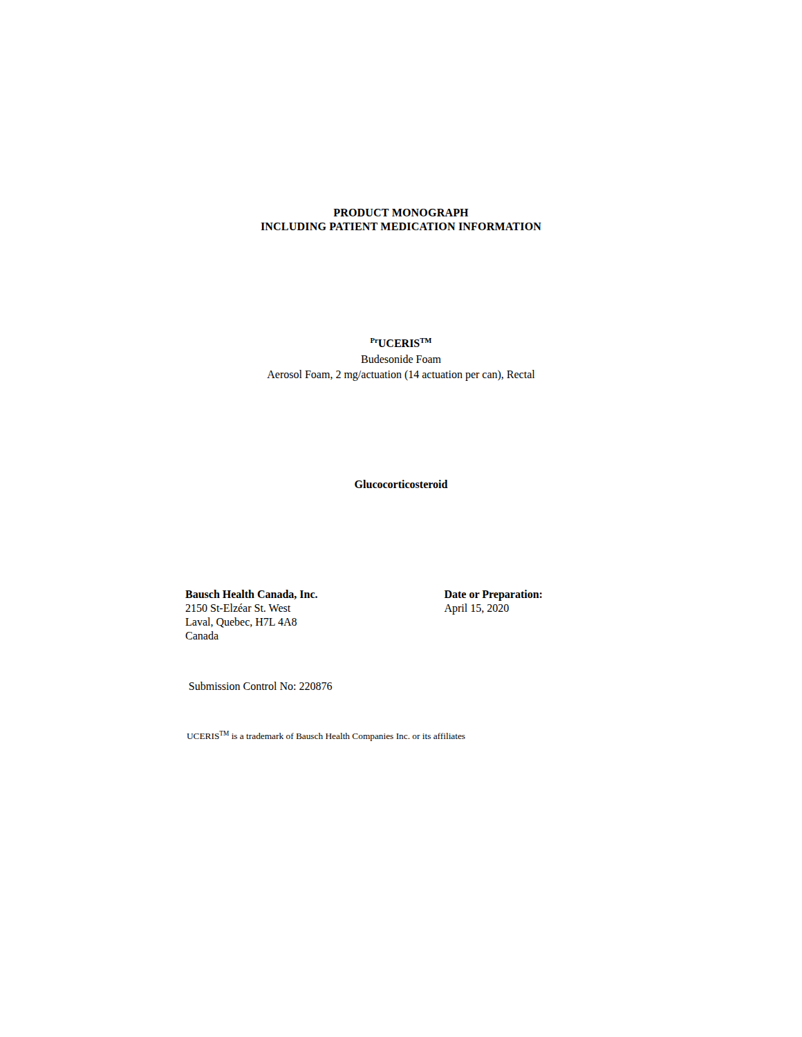PRODUCT MONOGRAPH
INCLUDING PATIENT MEDICATION INFORMATION
PrUCERISTM
Budesonide Foam
Aerosol Foam, 2 mg/actuation (14 actuation per can), Rectal
Glucocorticosteroid
Bausch Health Canada, Inc.
2150 St-Elzéar St. West
Laval, Quebec, H7L 4A8
Canada
Date or Preparation:
April 15, 2020
Submission Control No: 220876
UCERISTM is a trademark of Bausch Health Companies Inc. or its affiliates